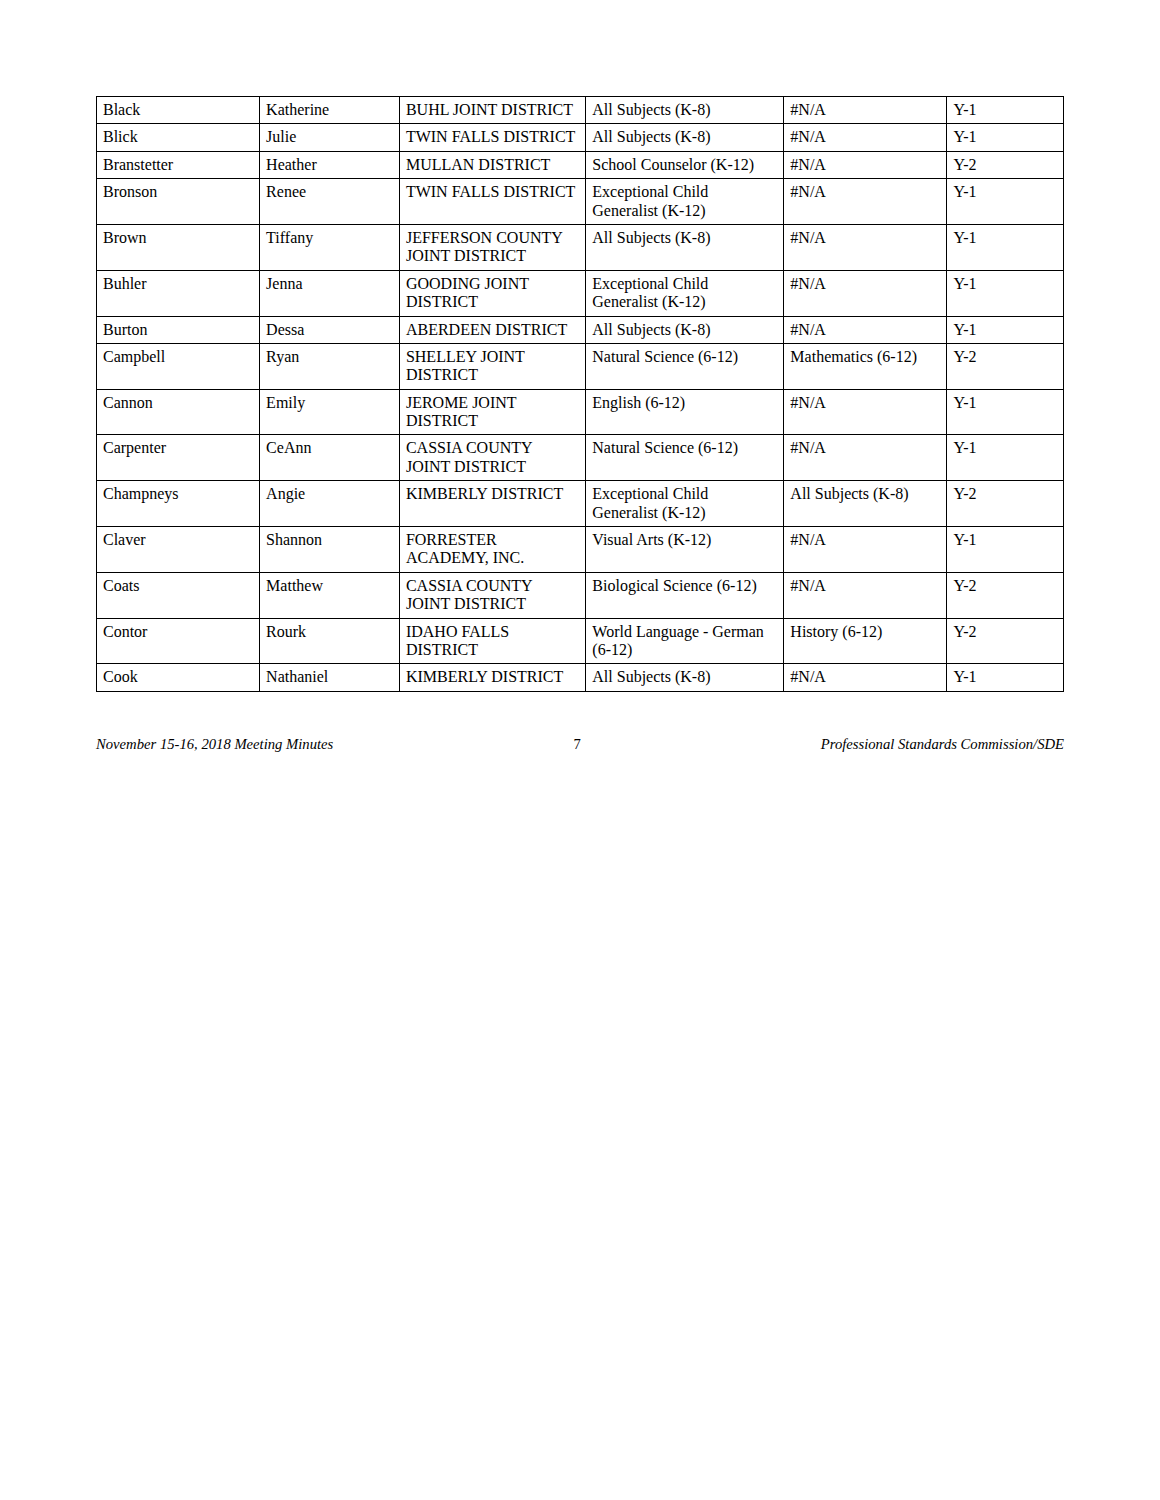| Black | Katherine | BUHL JOINT DISTRICT | All Subjects (K-8) | #N/A | Y-1 |
| Blick | Julie | TWIN FALLS DISTRICT | All Subjects (K-8) | #N/A | Y-1 |
| Branstetter | Heather | MULLAN DISTRICT | School Counselor (K-12) | #N/A | Y-2 |
| Bronson | Renee | TWIN FALLS DISTRICT | Exceptional Child Generalist (K-12) | #N/A | Y-1 |
| Brown | Tiffany | JEFFERSON COUNTY JOINT DISTRICT | All Subjects (K-8) | #N/A | Y-1 |
| Buhler | Jenna | GOODING JOINT DISTRICT | Exceptional Child Generalist (K-12) | #N/A | Y-1 |
| Burton | Dessa | ABERDEEN DISTRICT | All Subjects (K-8) | #N/A | Y-1 |
| Campbell | Ryan | SHELLEY JOINT DISTRICT | Natural Science (6-12) | Mathematics (6-12) | Y-2 |
| Cannon | Emily | JEROME JOINT DISTRICT | English (6-12) | #N/A | Y-1 |
| Carpenter | CeAnn | CASSIA COUNTY JOINT DISTRICT | Natural Science (6-12) | #N/A | Y-1 |
| Champneys | Angie | KIMBERLY DISTRICT | Exceptional Child Generalist (K-12) | All Subjects (K-8) | Y-2 |
| Claver | Shannon | FORRESTER ACADEMY, INC. | Visual Arts (K-12) | #N/A | Y-1 |
| Coats | Matthew | CASSIA COUNTY JOINT DISTRICT | Biological Science (6-12) | #N/A | Y-2 |
| Contor | Rourk | IDAHO FALLS DISTRICT | World Language - German (6-12) | History (6-12) | Y-2 |
| Cook | Nathaniel | KIMBERLY DISTRICT | All Subjects (K-8) | #N/A | Y-1 |
November 15-16, 2018 Meeting Minutes
7
Professional Standards Commission/SDE